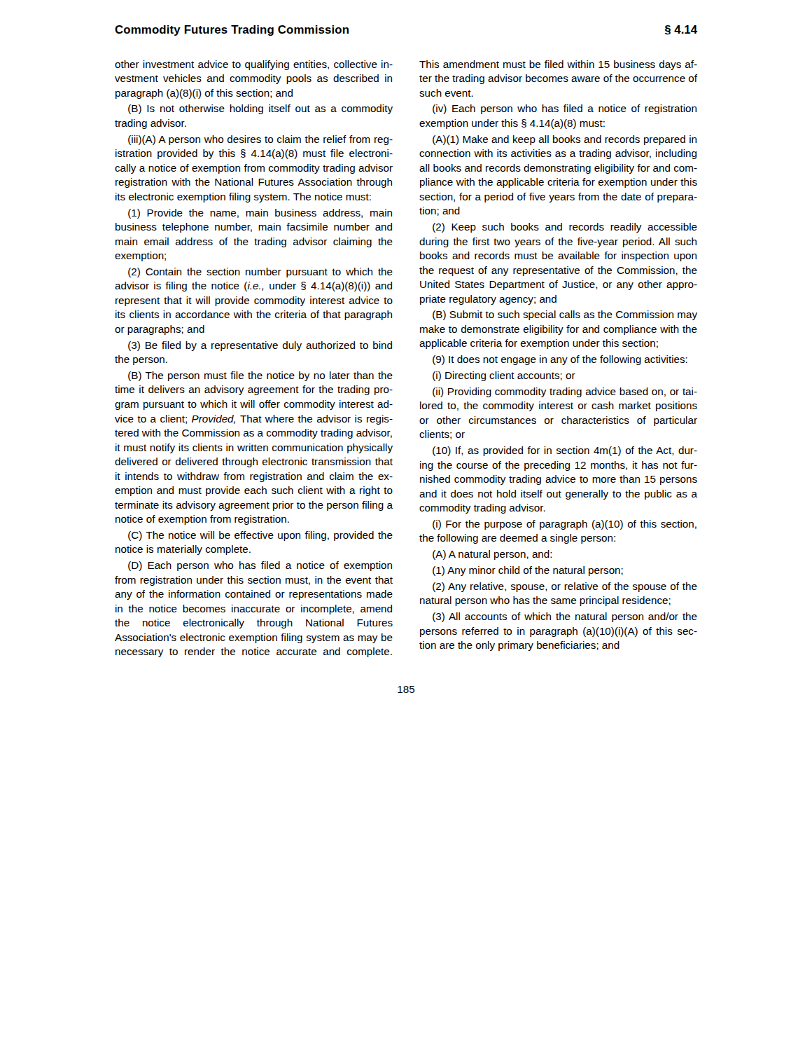Commodity Futures Trading Commission § 4.14
other investment advice to qualifying entities, collective investment vehicles and commodity pools as described in paragraph (a)(8)(i) of this section; and
(B) Is not otherwise holding itself out as a commodity trading advisor.
(iii)(A) A person who desires to claim the relief from registration provided by this § 4.14(a)(8) must file electronically a notice of exemption from commodity trading advisor registration with the National Futures Association through its electronic exemption filing system. The notice must:
(1) Provide the name, main business address, main business telephone number, main facsimile number and main email address of the trading advisor claiming the exemption;
(2) Contain the section number pursuant to which the advisor is filing the notice (i.e., under § 4.14(a)(8)(i)) and represent that it will provide commodity interest advice to its clients in accordance with the criteria of that paragraph or paragraphs; and
(3) Be filed by a representative duly authorized to bind the person.
(B) The person must file the notice by no later than the time it delivers an advisory agreement for the trading program pursuant to which it will offer commodity interest advice to a client; Provided, That where the advisor is registered with the Commission as a commodity trading advisor, it must notify its clients in written communication physically delivered or delivered through electronic transmission that it intends to withdraw from registration and claim the exemption and must provide each such client with a right to terminate its advisory agreement prior to the person filing a notice of exemption from registration.
(C) The notice will be effective upon filing, provided the notice is materially complete.
(D) Each person who has filed a notice of exemption from registration under this section must, in the event that any of the information contained or representations made in the notice becomes inaccurate or incomplete, amend the notice electronically through National Futures Association's electronic exemption filing system as may be necessary to render the notice accurate and complete. This amendment must be filed within 15 business days after the trading advisor becomes aware of the occurrence of such event.
(iv) Each person who has filed a notice of registration exemption under this § 4.14(a)(8) must:
(A)(1) Make and keep all books and records prepared in connection with its activities as a trading advisor, including all books and records demonstrating eligibility for and compliance with the applicable criteria for exemption under this section, for a period of five years from the date of preparation; and
(2) Keep such books and records readily accessible during the first two years of the five-year period. All such books and records must be available for inspection upon the request of any representative of the Commission, the United States Department of Justice, or any other appropriate regulatory agency; and
(B) Submit to such special calls as the Commission may make to demonstrate eligibility for and compliance with the applicable criteria for exemption under this section;
(9) It does not engage in any of the following activities:
(i) Directing client accounts; or
(ii) Providing commodity trading advice based on, or tailored to, the commodity interest or cash market positions or other circumstances or characteristics of particular clients; or
(10) If, as provided for in section 4m(1) of the Act, during the course of the preceding 12 months, it has not furnished commodity trading advice to more than 15 persons and it does not hold itself out generally to the public as a commodity trading advisor.
(i) For the purpose of paragraph (a)(10) of this section, the following are deemed a single person:
(A) A natural person, and:
(1) Any minor child of the natural person;
(2) Any relative, spouse, or relative of the spouse of the natural person who has the same principal residence;
(3) All accounts of which the natural person and/or the persons referred to in paragraph (a)(10)(i)(A) of this section are the only primary beneficiaries; and
185